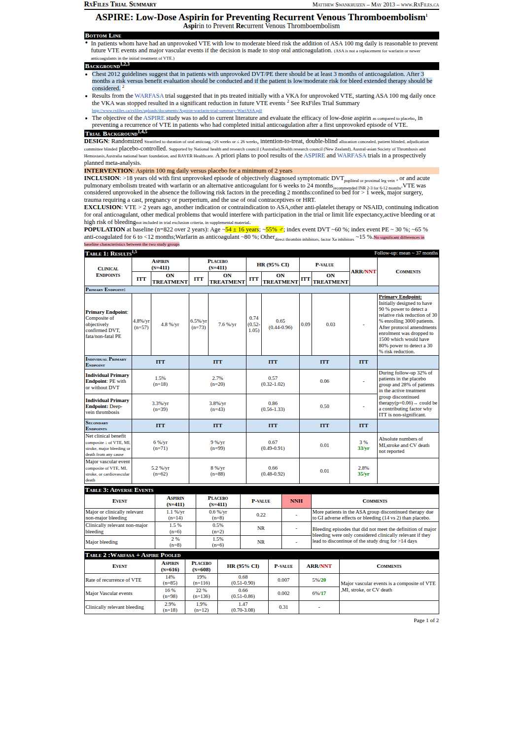RxFiles Trial Summary
Matthew Swankhuizen – May 2013 – www.RxFiles.ca
ASPIRE: Low-Dose Aspirin for Preventing Recurrent Venous Thromboembolism1
Aspirin to Prevent Recurrent Venous Thromboembolism
Bottom Line
In patients whom have had an unprovoked VTE with low to moderate bleed risk the addition of ASA 100 mg daily is reasonable to prevent future VTE events and major vascular events if the decision is made to stop oral anticoagulation. (ASA is not a replacement for warfarin or newer anticoagulants in the initial treatment of VTE.)
Background1,2,3
Chest 2012 guidelines suggest that in patients with unprovoked DVT/PE there should be at least 3 months of anticoagulation. After 3 months a risk versus benefit evaluation should be conducted and if the patient is low/moderate risk for bleed extended therapy should be considered. 2
Results from the WARFASA trial suggested that in pts treated initially with a VKA for unprovoked VTE, starting ASA 100 mg daily once the VKA was stopped resulted in a significant reduction in future VTE events 2 See RxFiles Trial Summary http://www.rxfiles.ca/rxfiles/uploads/documents/Aspirin-warfarin-trial-summary-WarfASA.pdf
The objective of the ASPIRE study was to add to current literature and evaluate the efficacy of low-dose aspirin as compared to placebo, in preventing a recurrence of VTE in patients who had completed initial anticoagulation after a first unprovoked episode of VTE.
Trial Background1,4,5
DESIGN: Randomized Stratified to duration of oral anticoag.>26 weeks or ≤ 26 weeks, intention-to-treat, double-blind allocation concealed, patient blinded, adjudication committee blinded placebo-controlled. Supported by National health and research council (Australia),Health research council (New Zealand), Austral-asian Society of Thrombosis and Hemostasis,Australia national heart foundation, and BAYER Healthcare. A priori plans to pool results of the ASPIRE and WARFASA trials in a prospectively planned meta-analysis.
INTERVENTION: Aspirin 100 mg daily versus placebo for a minimum of 2 years
INCLUSION: >18 years old with first unprovoked episode of objectively diagnosed symptomatic DVTpopliteal or proximal leg vein , or and acute pulmonary embolism treated with warfarin or an alternative anticoagulant for 6 weeks to 24 monthsrecommended INR 2-3 for 6-12 months.VTE was considered unprovoked in the absence the following risk factors in the preceding 2 months:confined to bed for > 1 week, major surgery, trauma requiring a cast, pregnancy or puerperium, and the use of oral contraceptives or HRT.
EXCLUSION: VTE > 2 years ago, another indication or contraindication to ASA,other anti-platelet therapy or NSAID, continuing indication for oral anticoagulant, other medical problems that would interfere with participation in the trial or limit life expectancy,active bleeding or at high risk of bleedingnot included in trial exclusion criteria, in supplemental material.
POPULATION at baseline (n=822 over 2 years): Age ~54 ± 16 years; ~55% ♂; index event DVT ~60 %; index event PE ~ 30 %; ~65 % anti-coagulated for 6 to <12 months;Warfarin as anticoagulant ~80 %; Otherdirect thrombin inhibitors, factor Xa inhibitors ~15 %.No significant differences in baseline characteristics between the two study groups
Table 1: Results1,5 Follow-up: mean ~ 37 months
| Clinical Endpoints | Aspirin (n=411) | Placebo (n=411) | HR (95% CI) | P-value | ARR/ NNT | Comments |
| --- | --- | --- | --- | --- | --- | --- |
| ITT | ON TREATMENT | ITT | ON TREATMENT | ITT | ON TREATMENT | ITT | ON TREATMENT |
| Primary Endpoint: |
| Primary Endpoint : Composite of objectively confirmed DVT, fata/non-fatal PE | 4.8%/yr (n=57) | 4.8 %/yr | 6.5%/yr (n=73) | 7.6 %/yr | 0.74 (0.52-1.05) | 0.65 (0.44-0.96) | 0.09 | 0.03 | - | Primary Endpoint: Initially designed to have 90 % power to detect a relative risk reduction of 30 % enrolling 3000 patients. After protocol amendments enrolment was dropped to 1500 which would have 80% power to detect a 30 % risk reduction. |
| Individual Primary Endpoint | ITT | ITT | ITT | ITT | ITT | |
| Individual Primary Endpoint : PE with or without DVT | 1.5% (n=18) | 2.7% (n=20) | 0.57 (0.32-1.02) | 0.06 | - | During follow-up 32% of patients in the placebo group and 28% of patients in the active treatment group discontinued therapy(p=0.06)→ could be a contributing factor why ITT is non-significant. |
| Individual Primary Endpoint: Deep-vein thrombosis | 3.3%/yr (n=39) | 3.8%/yr (n=43) | 0.86 (0.56-1.33) | 0.50 | - |
| Secondary Endpoints | ITT | ITT | ITT | ITT | ITT | |
| Net clinical benefit composite ↓ of VTE, MI, stroke, major bleeding or death from any cause | 6 %/yr (n=71) | 9 %/yr (n=99) | 0.67 (0.49-0.91) | 0.01 | 3 % 33/yr | Absolute numbers of MI,stroke and CV death not reported |
| Major vascular event composite of VTE, MI, stroke, or cardiovascular death | 5.2 %/yr (n=62) | 8 %/yr (n=88) | 0.66 (0.48-0.92) | 0.01 | 2.8% 35/yr | |
Table 3: Adverse Events
| Event | Aspirin (n=411) | Placebo (n=411) | P-value | NNH | Comments |
| --- | --- | --- | --- | --- | --- |
| Major or clinically relevant non-major bleeding | 1.1 %/yr (n=14) | 0.6 %/yr (n=8) | 0.22 | - | More patients in the ASA group discontinued therapy due to GI adverse effects or bleeding (14 vs 2) than placebo. |
| Clinically relevant non-major bleeding | 1.5 % (n=6) | 0.5% (n=2) | NR | - | Bleeding episodes that did not meet the definition of major bleeding were only considered clinically relevant if they lead to discontinue of the study drug for >14 days |
| Major bleeding | 2 % (n=8) | 1.5% (n=6) | NR | - |
Table 2 :Warfasa + Aspire Pooled
| Event | Aspirin (n=616) | Placebo (n=608) | HR (95% CI) | P-value | ARR/ NNT | Comments |
| --- | --- | --- | --- | --- | --- | --- |
| Rate of recurrence of VTE | 14% (n=85) | 19% (n=116) | 0.68 (0.51-0.90) | 0.007 | 5%/ 20 | Major vascular events is a composite of VTE ,MI, stroke, or CV death |
| Major Vascular events | 16 % (n=98) | 22 % (n=136) | 0.66 (0.51-0.86) | 0.002 | 6%/ 17 |
| Clinically relevant bleeding | 2.9% (n=18) | 1.9% (n=12) | 1.47 (0.70-3.08) | 0.31 | - | |
Page 1 of 2